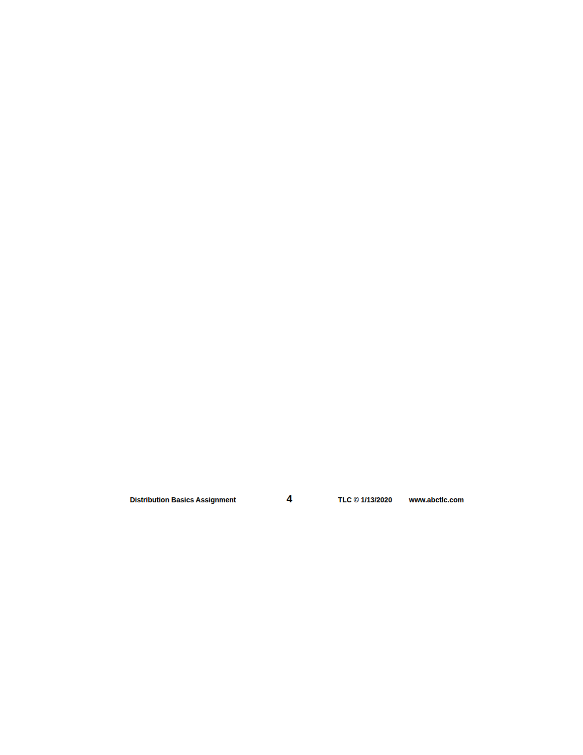Distribution Basics Assignment 4 TLC © 1/13/2020www.abctlc.com